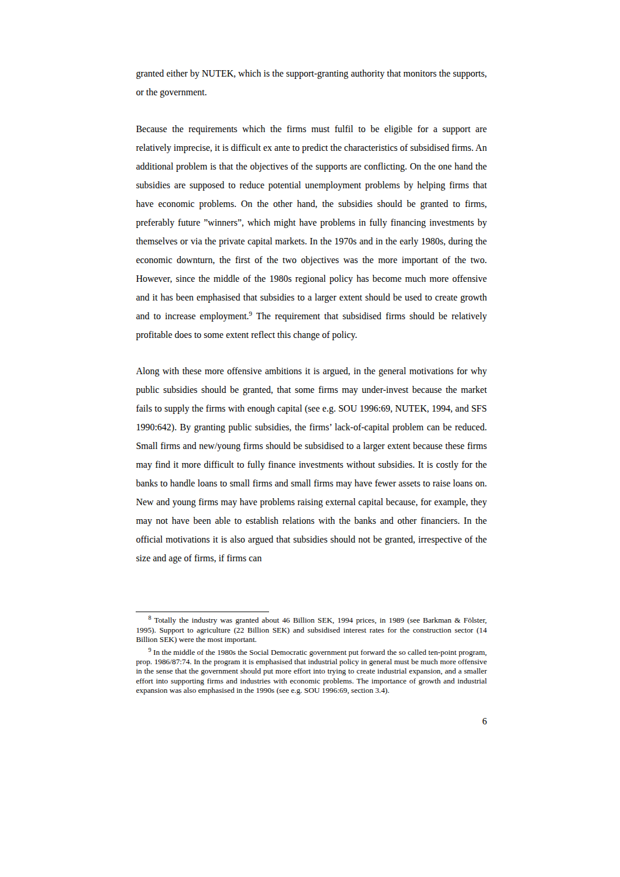granted either by NUTEK, which is the support-granting authority that monitors the supports, or the government.
Because the requirements which the firms must fulfil to be eligible for a support are relatively imprecise, it is difficult ex ante to predict the characteristics of subsidised firms. An additional problem is that the objectives of the supports are conflicting. On the one hand the subsidies are supposed to reduce potential unemployment problems by helping firms that have economic problems. On the other hand, the subsidies should be granted to firms, preferably future ”winners”, which might have problems in fully financing investments by themselves or via the private capital markets. In the 1970s and in the early 1980s, during the economic downturn, the first of the two objectives was the more important of the two. However, since the middle of the 1980s regional policy has become much more offensive and it has been emphasised that subsidies to a larger extent should be used to create growth and to increase employment.9 The requirement that subsidised firms should be relatively profitable does to some extent reflect this change of policy.
Along with these more offensive ambitions it is argued, in the general motivations for why public subsidies should be granted, that some firms may under-invest because the market fails to supply the firms with enough capital (see e.g. SOU 1996:69, NUTEK, 1994, and SFS 1990:642). By granting public subsidies, the firms’ lack-of-capital problem can be reduced. Small firms and new/young firms should be subsidised to a larger extent because these firms may find it more difficult to fully finance investments without subsidies. It is costly for the banks to handle loans to small firms and small firms may have fewer assets to raise loans on. New and young firms may have problems raising external capital because, for example, they may not have been able to establish relations with the banks and other financiers. In the official motivations it is also argued that subsidies should not be granted, irrespective of the size and age of firms, if firms can
8 Totally the industry was granted about 46 Billion SEK, 1994 prices, in 1989 (see Barkman & Fölster, 1995). Support to agriculture (22 Billion SEK) and subsidised interest rates for the construction sector (14 Billion SEK) were the most important.
9 In the middle of the 1980s the Social Democratic government put forward the so called ten-point program, prop. 1986/87:74. In the program it is emphasised that industrial policy in general must be much more offensive in the sense that the government should put more effort into trying to create industrial expansion, and a smaller effort into supporting firms and industries with economic problems. The importance of growth and industrial expansion was also emphasised in the 1990s (see e.g. SOU 1996:69, section 3.4).
6